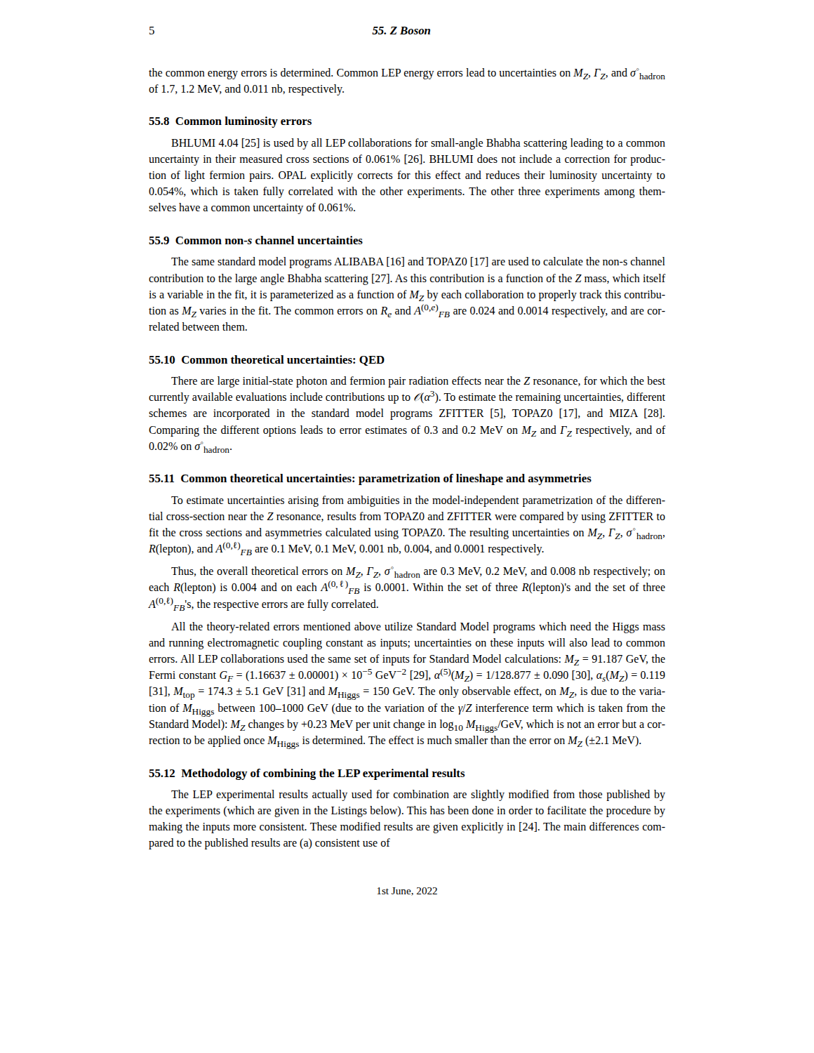5
55. Z Boson
the common energy errors is determined. Common LEP energy errors lead to uncertainties on MZ, ΓZ, and σ◦hadron of 1.7, 1.2 MeV, and 0.011 nb, respectively.
55.8 Common luminosity errors
BHLUMI 4.04 [25] is used by all LEP collaborations for small-angle Bhabha scattering leading to a common uncertainty in their measured cross sections of 0.061% [26]. BHLUMI does not include a correction for production of light fermion pairs. OPAL explicitly corrects for this effect and reduces their luminosity uncertainty to 0.054%, which is taken fully correlated with the other experiments. The other three experiments among themselves have a common uncertainty of 0.061%.
55.9 Common non-s channel uncertainties
The same standard model programs ALIBABA [16] and TOPAZ0 [17] are used to calculate the non-s channel contribution to the large angle Bhabha scattering [27]. As this contribution is a function of the Z mass, which itself is a variable in the fit, it is parameterized as a function of MZ by each collaboration to properly track this contribution as MZ varies in the fit. The common errors on Re and A(0,e)FB are 0.024 and 0.0014 respectively, and are correlated between them.
55.10 Common theoretical uncertainties: QED
There are large initial-state photon and fermion pair radiation effects near the Z resonance, for which the best currently available evaluations include contributions up to 𝒪(α3). To estimate the remaining uncertainties, different schemes are incorporated in the standard model programs ZFITTER [5], TOPAZ0 [17], and MIZA [28]. Comparing the different options leads to error estimates of 0.3 and 0.2 MeV on MZ and ΓZ respectively, and of 0.02% on σ◦hadron.
55.11 Common theoretical uncertainties: parametrization of lineshape and asymmetries
To estimate uncertainties arising from ambiguities in the model-independent parametrization of the differential cross-section near the Z resonance, results from TOPAZ0 and ZFITTER were compared by using ZFITTER to fit the cross sections and asymmetries calculated using TOPAZ0. The resulting uncertainties on MZ, ΓZ, σ◦hadron, R(lepton), and A(0,ℓ)FB are 0.1 MeV, 0.1 MeV, 0.001 nb, 0.004, and 0.0001 respectively.
Thus, the overall theoretical errors on MZ, ΓZ, σ◦hadron are 0.3 MeV, 0.2 MeV, and 0.008 nb respectively; on each R(lepton) is 0.004 and on each A(0,ℓ)FB is 0.0001. Within the set of three R(lepton)'s and the set of three A(0,ℓ)FB's, the respective errors are fully correlated.
All the theory-related errors mentioned above utilize Standard Model programs which need the Higgs mass and running electromagnetic coupling constant as inputs; uncertainties on these inputs will also lead to common errors. All LEP collaborations used the same set of inputs for Standard Model calculations: MZ = 91.187 GeV, the Fermi constant GF = (1.16637 ± 0.00001) × 10−5 GeV−2 [29], α(5)(MZ) = 1/128.877 ± 0.090 [30], αs(MZ) = 0.119 [31], Mtop = 174.3 ± 5.1 GeV [31] and MHiggs = 150 GeV. The only observable effect, on MZ, is due to the variation of MHiggs between 100–1000 GeV (due to the variation of the γ/Z interference term which is taken from the Standard Model): MZ changes by +0.23 MeV per unit change in log10 MHiggs/GeV, which is not an error but a correction to be applied once MHiggs is determined. The effect is much smaller than the error on MZ (±2.1 MeV).
55.12 Methodology of combining the LEP experimental results
The LEP experimental results actually used for combination are slightly modified from those published by the experiments (which are given in the Listings below). This has been done in order to facilitate the procedure by making the inputs more consistent. These modified results are given explicitly in [24]. The main differences compared to the published results are (a) consistent use of
1st June, 2022